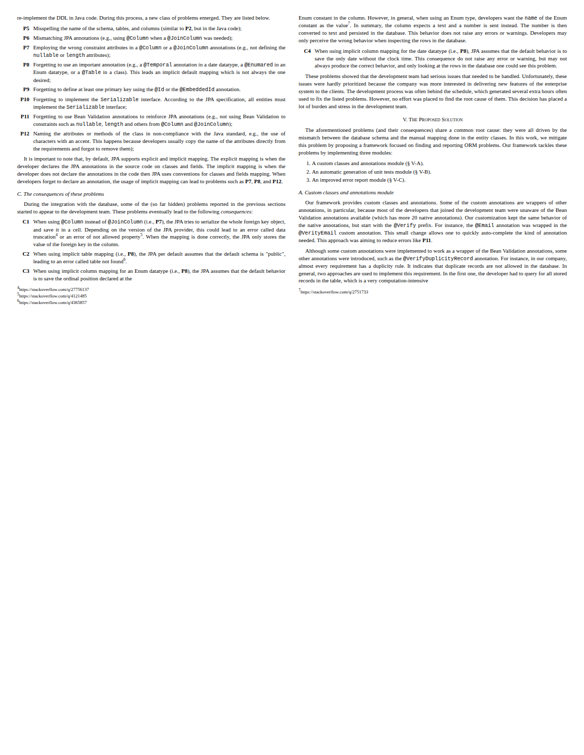re-implement the DDL in Java code. During this process, a new class of problems emerged. They are listed below.
P5
Misspelling the name of the schema, tables, and columns (similar to P2, but in the Java code);
P6
Mismatching JPA annotations (e.g., using @Column when a @JoinColumn was needed);
P7
Employing the wrong constraint attributes in a @Column or a @JoinColumn annotations (e.g., not defining the nullable or length attributes);
P8
Forgetting to use an important annotation (e.g., a @Temporal annotation in a date datatype, a @Enumared in an Enum datatype, or a @Table in a class). This leads an implicit default mapping which is not always the one desired;
P9
Forgetting to define at least one primary key using the @Id or the @EmbeddedId annotation.
P10
Forgetting to implement the Serializable interface. According to the JPA specification, all entities must implement the Serializable interface;
P11
Forgetting to use Bean Validation annotations to reinforce JPA annotations (e.g., not using Bean Validation to constraints such as nullable, length and others from @Column and @JoinColumn);
P12
Naming the attributes or methods of the class in non-compliance with the Java standard, e.g., the use of characters with an accent. This happens because developers usually copy the name of the attributes directly from the requirements and forgot to remove them);
It is important to note that, by default, JPA supports explicit and implicit mapping. The explicit mapping is when the developer declares the JPA annotations in the source code on classes and fields. The implicit mapping is when the developer does not declare the annotations in the code then JPA uses conventions for classes and fields mapping. When developers forget to declare an annotation, the usage of implicit mapping can lead to problems such as P7, P8, and P12.
C. The consequences of these problems
During the integration with the database, some of the (so far hidden) problems reported in the previous sections started to appear to the development team. These problems eventually lead to the following consequences:
C1
When using @Column instead of @JoinColumn (i.e., P7), the JPA tries to serialize the whole foreign key object, and save it in a cell. Depending on the version of the JPA provider, this could lead to an error called data truncation4 or an error of not allowed property5. When the mapping is done correctly, the JPA only stores the value of the foreign key in the column.
C2
When using implicit table mapping (i.e., P8), the JPA per default assumes that the default schema is "public", leading to an error called table not found6.
C3
When using implicit column mapping for an Enum datatype (i.e., P8), the JPA assumes that the default behavior is to save the ordinal position declared at the
4https://stackoverflow.com/q/27756137
5https://stackoverflow.com/q/4121485
6https://stackoverflow.com/q/4365857
Enum constant in the column. However, in general, when using an Enum type, developers want the name of the Enum constant as the value7. In summary, the column expects a text and a number is sent instead. The number is then converted to text and persisted in the database. This behavior does not raise any errors or warnings. Developers may only perceive the wrong behavior when inspecting the rows in the database.
C4
When using implicit column mapping for the date datatype (i.e., P8), JPA assumes that the default behavior is to save the only date without the clock time. This consequence do not raise any error or warning, but may not always produce the correct behavior, and only looking at the rows in the database one could see this problem.
These problems showed that the development team had serious issues that needed to be handled. Unfortunately, these issues were hardly prioritized because the company was more interested in delivering new features of the enterprise system to the clients. The development process was often behind the schedule, which generated several extra hours often used to fix the listed problems. However, no effort was placed to find the root cause of them. This decision has placed a lot of burden and stress in the development team.
V. The Proposed Solution
The aforementioned problems (and their consequences) share a common root cause: they were all driven by the mismatch between the database schema and the manual mapping done in the entity classes. In this work, we mitigate this problem by proposing a framework focused on finding and reporting ORM problems. Our framework tackles these problems by implementing three modules:
A custom classes and annotations module (§ V-A).
An automatic generation of unit tests module (§ V-B).
An improved error report module (§ V-C).
A. Custom classes and annotations module
Our framework provides custom classes and annotations. Some of the custom annotations are wrappers of other annotations, in particular, because most of the developers that joined the development team were unaware of the Bean Validation annotations available (which has more 20 native annotations). Our customization kept the same behavior of the native annotations, but start with the @Verify prefix. For instance, the @Email annotation was wrapped in the @VerityEmail custom annotation. This small change allows one to quickly auto-complete the kind of annotation needed. This approach was aiming to reduce errors like P11.
Although some custom annotations were implemented to work as a wrapper of the Bean Validation annotations, some other annotations were introduced, such as the @VerifyDuplicityRecord annotation. For instance, in our company, almost every requirement has a duplicity rule. It indicates that duplicate records are not allowed in the database. In general, two approaches are used to implement this requirement. In the first one, the developer had to query for all stored records in the table, which is a very computation-intensive
7https://stackoverflow.com/q/2751733